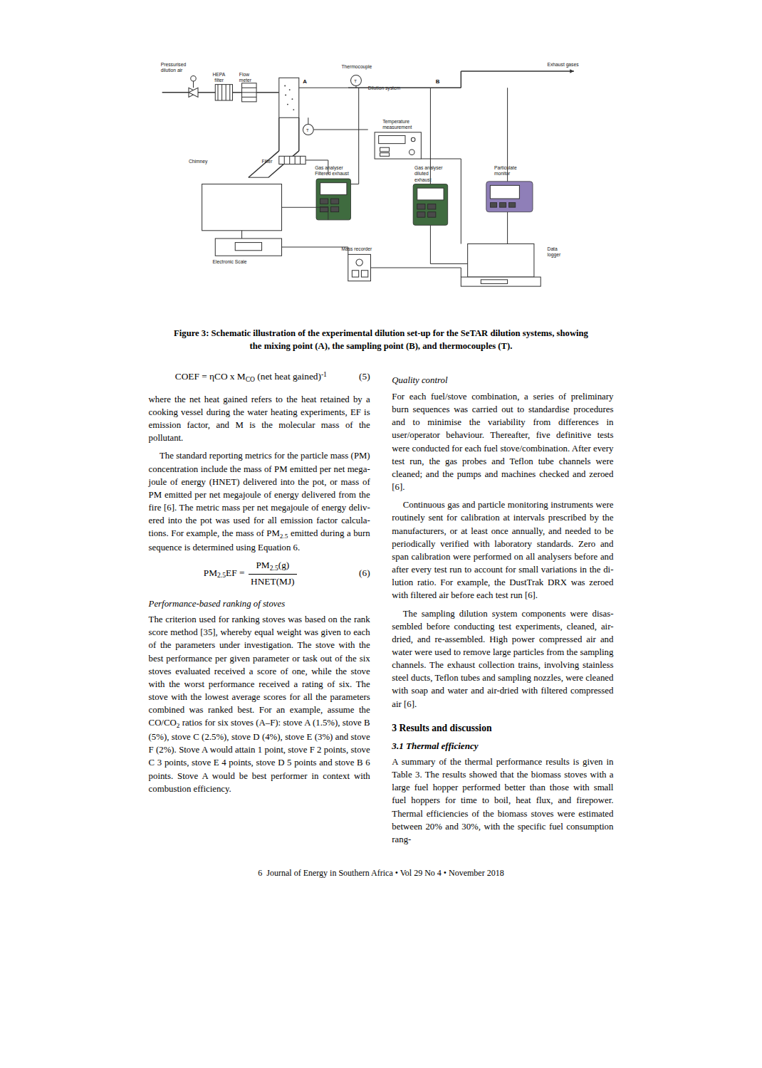Pressurised dilution air HEPA filter Flow meter A Thermocouple T Dilution system B Exhaust gases T Temperature measurement Chimney Filter Gas analyser Filtered exhaust Gas analyser diluted exhaust Particulate monitor stove Electronic Scale Mass recorder Data logger
Figure 3: Schematic illustration of the experimental dilution set-up for the SeTAR dilution systems, showing the mixing point (A), the sampling point (B), and thermocouples (T).
COEF = ηCO x MCO (net heat gained)-1
(5)
where the net heat gained refers to the heat retained by a cooking vessel during the water heating experiments, EF is emission factor, and M is the molecular mass of the pollutant.
The standard reporting metrics for the particle mass (PM) concentration include the mass of PM emitted per net megajoule of energy (HNET) delivered into the pot, or mass of PM emitted per net megajoule of energy delivered from the fire [6]. The metric mass per net megajoule of energy delivered into the pot was used for all emission factor calculations. For example, the mass of PM2.5 emitted during a burn sequence is determined using Equation 6.
PM2.5EF = PM2.5(g) HNET(MJ)
(6)
Performance-based ranking of stoves
The criterion used for ranking stoves was based on the rank score method [35], whereby equal weight was given to each of the parameters under investigation. The stove with the best performance per given parameter or task out of the six stoves evaluated received a score of one, while the stove with the worst performance received a rating of six. The stove with the lowest average scores for all the parameters combined was ranked best. For an example, assume the CO/CO2 ratios for six stoves (A–F): stove A (1.5%), stove B (5%), stove C (2.5%), stove D (4%), stove E (3%) and stove F (2%). Stove A would attain 1 point, stove F 2 points, stove C 3 points, stove E 4 points, stove D 5 points and stove B 6 points. Stove A would be best performer in context with combustion efficiency.
Quality control
For each fuel/stove combination, a series of preliminary burn sequences was carried out to standardise procedures and to minimise the variability from differences in user/operator behaviour. Thereafter, five definitive tests were conducted for each fuel stove/combination. After every test run, the gas probes and Teflon tube channels were cleaned; and the pumps and machines checked and zeroed [6].
Continuous gas and particle monitoring instruments were routinely sent for calibration at intervals prescribed by the manufacturers, or at least once annually, and needed to be periodically verified with laboratory standards. Zero and span calibration were performed on all analysers before and after every test run to account for small variations in the dilution ratio. For example, the DustTrak DRX was zeroed with filtered air before each test run [6].
The sampling dilution system components were disassembled before conducting test experiments, cleaned, air-dried, and re-assembled. High power compressed air and water were used to remove large particles from the sampling channels. The exhaust collection trains, involving stainless steel ducts, Teflon tubes and sampling nozzles, were cleaned with soap and water and air-dried with filtered compressed air [6].
3 Results and discussion
3.1 Thermal efficiency
A summary of the thermal performance results is given in Table 3. The results showed that the biomass stoves with a large fuel hopper performed better than those with small fuel hoppers for time to boil, heat flux, and firepower. Thermal efficiencies of the biomass stoves were estimated between 20% and 30%, with the specific fuel consumption rang-
6 Journal of Energy in Southern Africa • Vol 29 No 4 • November 2018